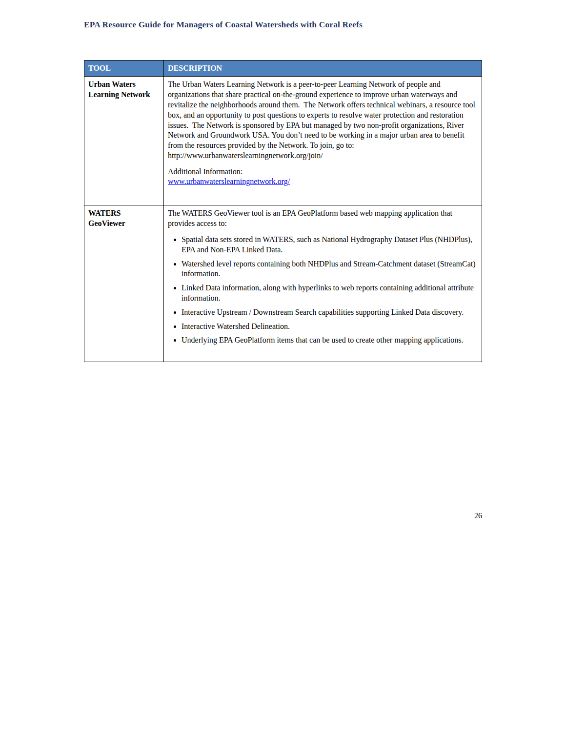EPA Resource Guide for Managers of Coastal Watersheds with Coral Reefs
| TOOL | DESCRIPTION |
| --- | --- |
| Urban Waters Learning Network | The Urban Waters Learning Network is a peer-to-peer Learning Network of people and organizations that share practical on-the-ground experience to improve urban waterways and revitalize the neighborhoods around them. The Network offers technical webinars, a resource tool box, and an opportunity to post questions to experts to resolve water protection and restoration issues. The Network is sponsored by EPA but managed by two non-profit organizations, River Network and Groundwork USA. You don’t need to be working in a major urban area to benefit from the resources provided by the Network. To join, go to: http://www.urbanwaterslearningnetwork.org/join/ Additional Information: www.urbanwaterslearningnetwork.org/ |
| WATERS GeoViewer | The WATERS GeoViewer tool is an EPA GeoPlatform based web mapping application that provides access to: Spatial data sets stored in WATERS, such as National Hydrography Dataset Plus (NHDPlus), EPA and Non-EPA Linked Data. Watershed level reports containing both NHDPlus and Stream-Catchment dataset (StreamCat) information. Linked Data information, along with hyperlinks to web reports containing additional attribute information. Interactive Upstream / Downstream Search capabilities supporting Linked Data discovery. Interactive Watershed Delineation. Underlying EPA GeoPlatform items that can be used to create other mapping applications. |
26